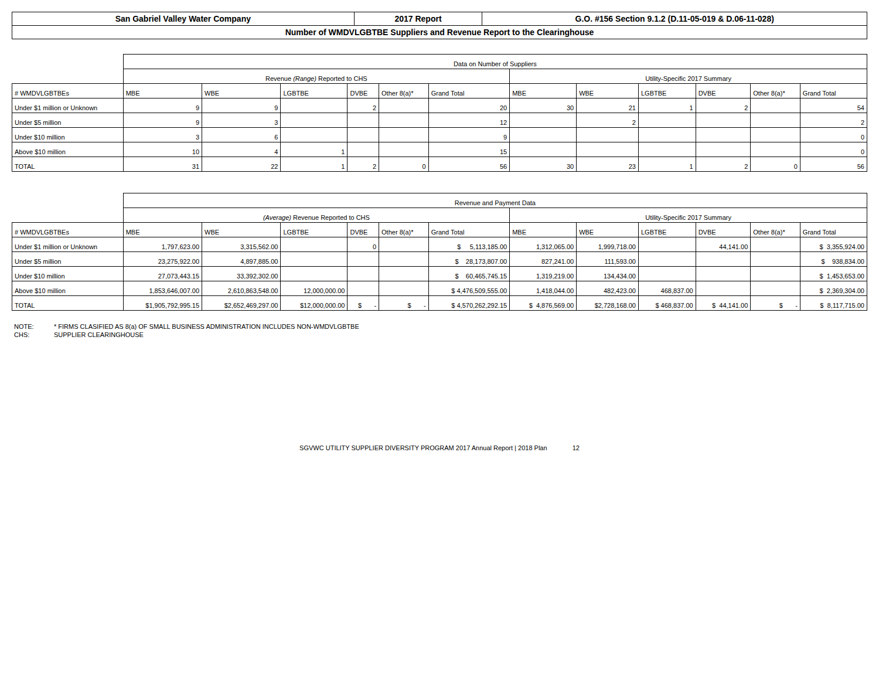| San Gabriel Valley Water Company | 2017 Report | G.O. #156 Section 9.1.2 (D.11-05-019 & D.06-11-028) |
| Number of WMDVLGBTBE Suppliers and Revenue Report to the Clearinghouse |
| | Data on Number of Suppliers |
| | Revenue (Range) Reported to CHS | Utility-Specific 2017 Summary |
| # WMDVLGBTBEs | MBE | WBE | LGBTBE | DVBE | Other 8(a)* | Grand Total | MBE | WBE | LGBTBE | DVBE | Other 8(a)* | Grand Total |
| Under $1 million or Unknown | 9 | 9 | | 2 | | 20 | 30 | 21 | 1 | 2 | | 54 |
| Under $5 million | 9 | 3 | | | | 12 | | 2 | | | | 2 |
| Under $10 million | 3 | 6 | | | | 9 | | | | | | 0 |
| Above $10 million | 10 | 4 | 1 | | | 15 | | | | | | 0 |
| TOTAL | 31 | 22 | 1 | 2 | 0 | 56 | 30 | 23 | 1 | 2 | 0 | 56 |
| | Revenue and Payment Data |
| | (Average) Revenue Reported to CHS | Utility-Specific 2017 Summary |
| # WMDVLGBTBEs | MBE | WBE | LGBTBE | DVBE | Other 8(a)* | Grand Total | MBE | WBE | LGBTBE | DVBE | Other 8(a)* | Grand Total |
| Under $1 million or Unknown | 1,797,623.00 | 3,315,562.00 | | 0 | | $ 5,113,185.00 | 1,312,065.00 | 1,999,718.00 | | 44,141.00 | | $ 3,355,924.00 |
| Under $5 million | 23,275,922.00 | 4,897,885.00 | | | | $ 28,173,807.00 | 827,241.00 | 111,593.00 | | | | $ 938,834.00 |
| Under $10 million | 27,073,443.15 | 33,392,302.00 | | | | $ 60,465,745.15 | 1,319,219.00 | 134,434.00 | | | | $ 1,453,653.00 |
| Above $10 million | 1,853,646,007.00 | 2,610,863,548.00 | 12,000,000.00 | | | $ 4,476,509,555.00 | 1,418,044.00 | 482,423.00 | 468,837.00 | | | $ 2,369,304.00 |
| TOTAL | $1,905,792,995.15 | $2,652,469,297.00 | $12,000,000.00 | $ - | $ - | $ 4,570,262,292.15 | $ 4,876,569.00 | $2,728,168.00 | $ 468,837.00 | $ 44,141.00 | $ - | $ 8,117,715.00 |
| NOTE: | * FIRMS CLASIFIED AS 8(a) OF SMALL BUSINESS ADMINISTRATION INCLUDES NON-WMDVLGBTBE |
| CHS: | SUPPLIER CLEARINGHOUSE |
SGVWC UTILITY SUPPLIER DIVERSITY PROGRAM 2017 Annual Report | 2018 Plan 12